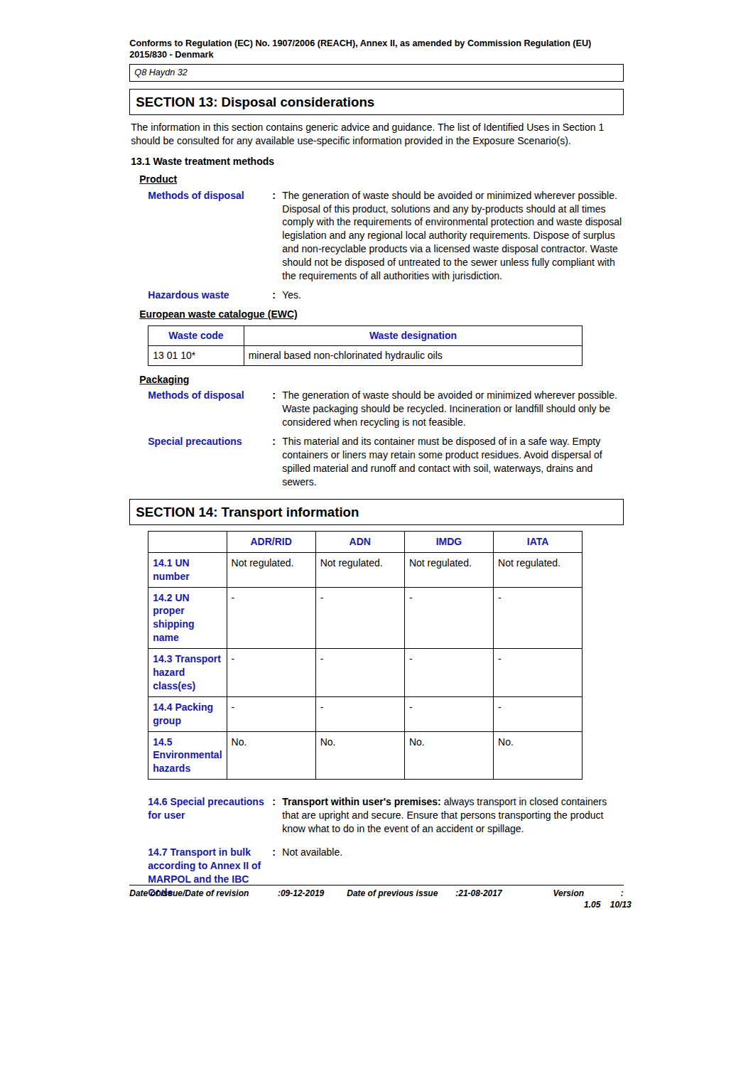Conforms to Regulation (EC) No. 1907/2006 (REACH), Annex II, as amended by Commission Regulation (EU) 2015/830 - Denmark
Q8 Haydn 32
SECTION 13: Disposal considerations
The information in this section contains generic advice and guidance. The list of Identified Uses in Section 1 should be consulted for any available use-specific information provided in the Exposure Scenario(s).
13.1 Waste treatment methods
Product
Methods of disposal
:
The generation of waste should be avoided or minimized wherever possible. Disposal of this product, solutions and any by-products should at all times comply with the requirements of environmental protection and waste disposal legislation and any regional local authority requirements. Dispose of surplus and non-recyclable products via a licensed waste disposal contractor. Waste should not be disposed of untreated to the sewer unless fully compliant with the requirements of all authorities with jurisdiction.
Hazardous waste
:
Yes.
European waste catalogue (EWC)
| Waste code | Waste designation |
| --- | --- |
| 13 01 10* | mineral based non-chlorinated hydraulic oils |
Packaging
Methods of disposal
:
The generation of waste should be avoided or minimized wherever possible. Waste packaging should be recycled. Incineration or landfill should only be considered when recycling is not feasible.
Special precautions
:
This material and its container must be disposed of in a safe way. Empty containers or liners may retain some product residues. Avoid dispersal of spilled material and runoff and contact with soil, waterways, drains and sewers.
SECTION 14: Transport information
| | ADR/RID | ADN | IMDG | IATA |
| --- | --- | --- | --- | --- |
| 14.1 UN number | Not regulated. | Not regulated. | Not regulated. | Not regulated. |
| 14.2 UN proper shipping name | - | - | - | - |
| 14.3 Transport hazard class(es) | - | - | - | - |
| 14.4 Packing group | - | - | - | - |
| 14.5 Environmental hazards | No. | No. | No. | No. |
14.6 Special precautions for user
:
Transport within user's premises: always transport in closed containers that are upright and secure. Ensure that persons transporting the product know what to do in the event of an accident or spillage.
14.7 Transport in bulk according to Annex II of MARPOL and the IBC Code
:
Not available.
Date of issue/Date of revision :09-12-2019 Date of previous issue :21-08-2017 Version : 1.05 10/13